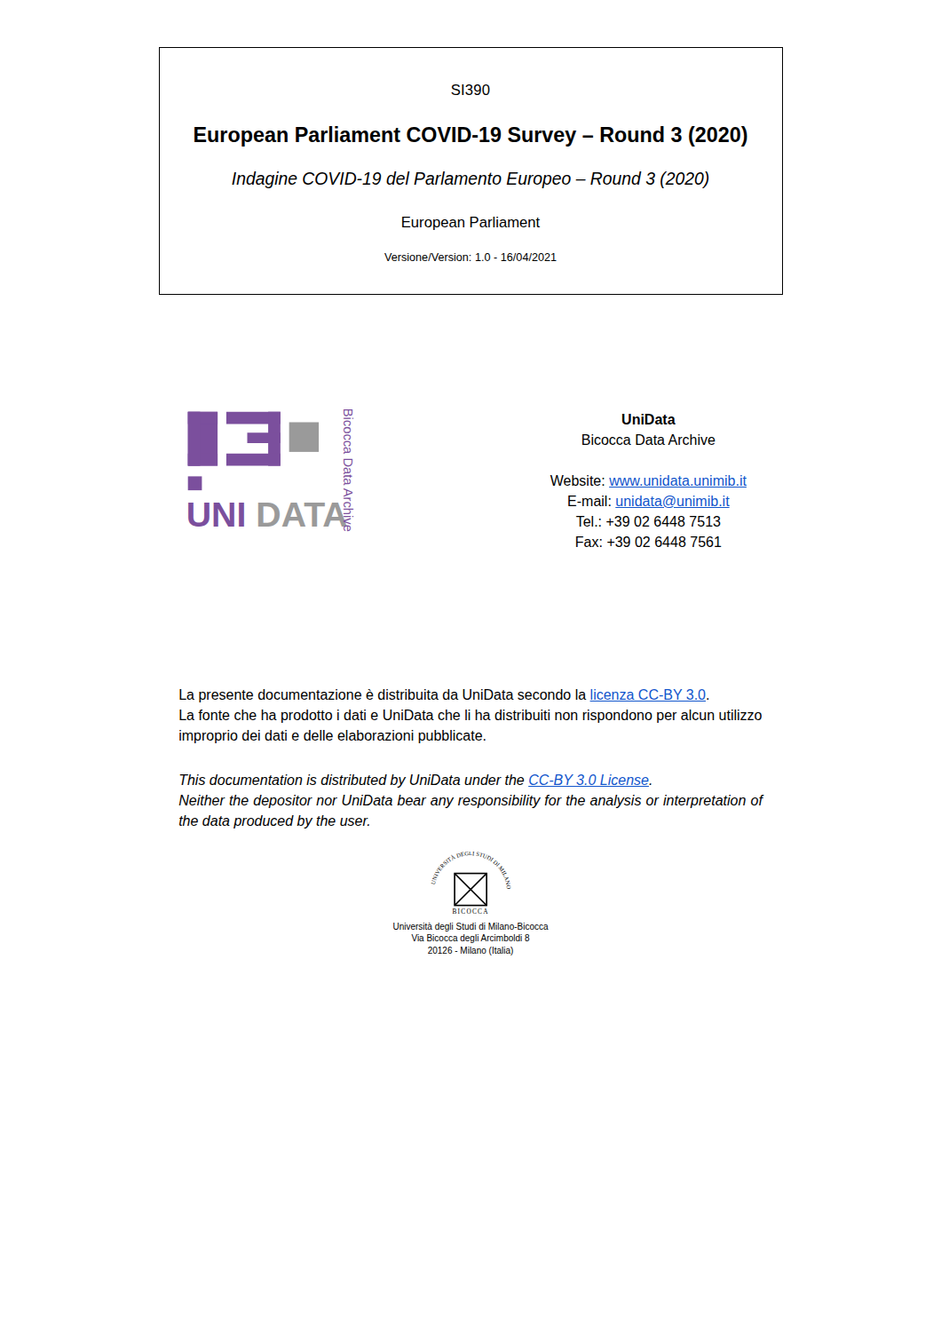SI390
European Parliament COVID-19 Survey – Round 3 (2020)
Indagine COVID-19 del Parlamento Europeo – Round 3 (2020)
European Parliament
Versione/Version: 1.0 - 16/04/2021
UNI DATA Bicocca Data Archive
UniData
Bicocca Data Archive
Website: www.unidata.unimib.it
E-mail: unidata@unimib.it
Tel.: +39 02 6448 7513
Fax: +39 02 6448 7561
La presente documentazione è distribuita da UniData secondo la licenza CC-BY 3.0.
La fonte che ha prodotto i dati e UniData che li ha distribuiti non rispondono per alcun utilizzo improprio dei dati e delle elaborazioni pubblicate.
This documentation is distributed by UniData under the CC-BY 3.0 License.
Neither the depositor nor UniData bear any responsibility for the analysis or interpretation of the data produced by the user.
UNIVERSITÀ DEGLI STUDI DI MILANO BICOCCA
Università degli Studi di Milano-Bicocca
Via Bicocca degli Arcimboldi 8
20126 - Milano (Italia)